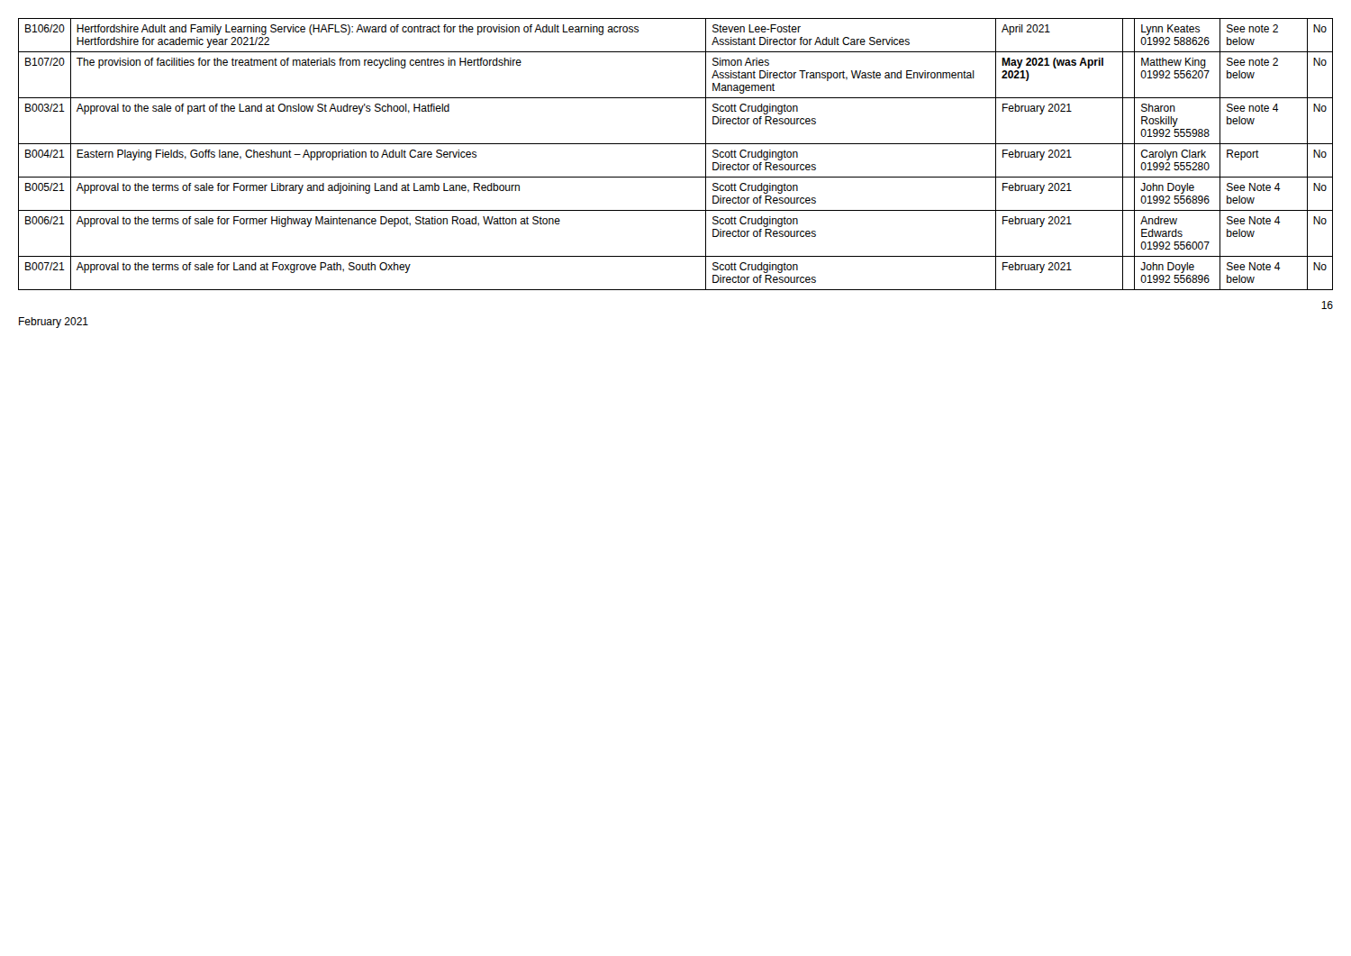| B106/20 | Hertfordshire Adult and Family Learning Service (HAFLS): Award of contract for the provision of Adult Learning across Hertfordshire for academic year 2021/22 | Steven Lee-Foster Assistant Director for Adult Care Services | April 2021 | | Lynn Keates 01992 588626 | See note 2 below | No |
| B107/20 | The provision of facilities for the treatment of materials from recycling centres in Hertfordshire | Simon Aries Assistant Director Transport, Waste and Environmental Management | May 2021 (was April 2021) | | Matthew King 01992 556207 | See note 2 below | No |
| B003/21 | Approval to the sale of part of the Land at Onslow St Audrey's School, Hatfield | Scott Crudgington Director of Resources | February 2021 | | Sharon Roskilly 01992 555988 | See note 4 below | No |
| B004/21 | Eastern Playing Fields, Goffs lane, Cheshunt – Appropriation to Adult Care Services | Scott Crudgington Director of Resources | February 2021 | | Carolyn Clark 01992 555280 | Report | No |
| B005/21 | Approval to the terms of sale for Former Library and adjoining Land at Lamb Lane, Redbourn | Scott Crudgington Director of Resources | February 2021 | | John Doyle 01992 556896 | See Note 4 below | No |
| B006/21 | Approval to the terms of sale for Former Highway Maintenance Depot, Station Road, Watton at Stone | Scott Crudgington Director of Resources | February 2021 | | Andrew Edwards 01992 556007 | See Note 4 below | No |
| B007/21 | Approval to the terms of sale for Land at Foxgrove Path, South Oxhey | Scott Crudgington Director of Resources | February 2021 | | John Doyle 01992 556896 | See Note 4 below | No |
16
February 2021